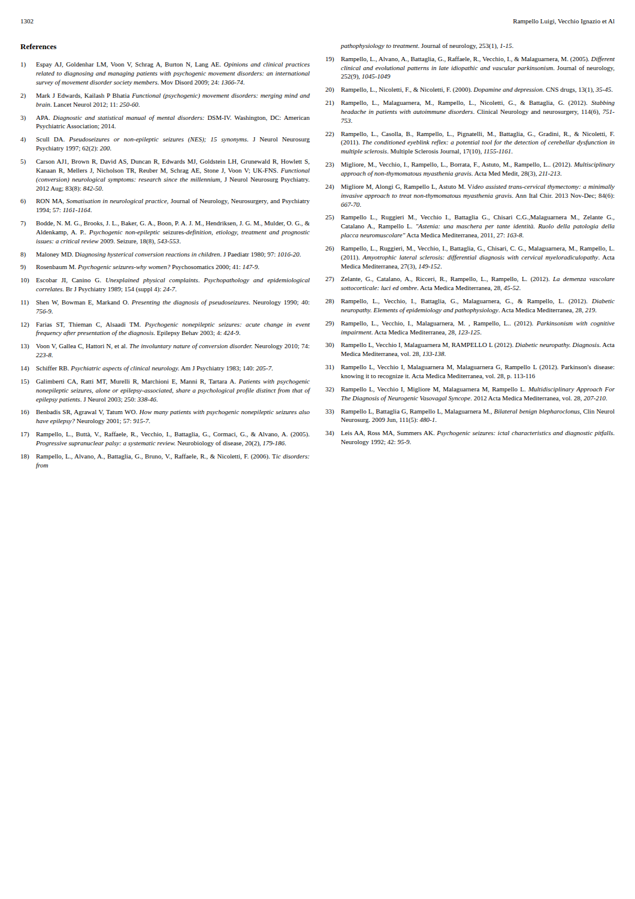1302 Rampello Luigi, Vecchio Ignazio et Al
References
1) Espay AJ, Goldenhar LM, Voon V, Schrag A, Burton N, Lang AE. Opinions and clinical practices related to diagnosing and managing patients with psychogenic movement disorders: an international survey of movement disorder society members. Mov Disord 2009; 24: 1366-74.
2) Mark J Edwards, Kailash P Bhatia Functional (psychogenic) movement disorders: merging mind and brain. Lancet Neurol 2012; 11: 250-60.
3) APA. Diagnostic and statistical manual of mental disorders: DSM-IV. Washington, DC: American Psychiatric Association; 2014.
4) Scull DA. Pseudoseizures or non-epileptic seizures (NES); 15 synonyms. J Neurol Neurosurg Psychiatry 1997; 62(2): 200.
5) Carson AJ1, Brown R, David AS, Duncan R, Edwards MJ, Goldstein LH, Grunewald R, Howlett S, Kanaan R, Mellers J, Nicholson TR, Reuber M, Schrag AE, Stone J, Voon V; UK-FNS. Functional (conversion) neurological symptoms: research since the millennium, J Neurol Neurosurg Psychiatry. 2012 Aug; 83(8): 842-50.
6) RON MA, Somatisation in neurological practice, Journal of Neurology, Neurosurgery, and Psychiatry 1994; 57: 1161-1164.
7) Bodde, N. M. G., Brooks, J. L., Baker, G. A., Boon, P. A. J. M., Hendriksen, J. G. M., Mulder, O. G., & Aldenkamp, A. P.. Psychogenic non-epileptic seizures-definition, etiology, treatment and prognostic issues: a critical review 2009. Seizure, 18(8), 543-553.
8) Maloney MD. Diagnosing hysterical conversion reactions in children. J Paediatr 1980; 97: 1016-20.
9) Rosenbaum M. Psychogenic seizures-why women? Psychosomatics 2000; 41: 147-9.
10) Escobar JI, Canino G. Unexplained physical complaints. Psychopathology and epidemiological correlates. Br J Psychiatry 1989; 154 (suppl 4): 24-7.
11) Shen W, Bowman E, Markand O. Presenting the diagnosis of pseudoseizures. Neurology 1990; 40: 756-9.
12) Farias ST, Thieman C, Alsaadi TM. Psychogenic nonepileptic seizures: acute change in event frequency after presentation of the diagnosis. Epilepsy Behav 2003; 4: 424-9.
13) Voon V, Gallea C, Hattori N, et al. The involuntary nature of conversion disorder. Neurology 2010; 74: 223-8.
14) Schiffer RB. Psychiatric aspects of clinical neurology. Am J Psychiatry 1983; 140: 205-7.
15) Galimberti CA, Ratti MT, Murelli R, Marchioni E, Manni R, Tartara A. Patients with psychogenic nonepileptic seizures, alone or epilepsy-associated, share a psychological profile distinct from that of epilepsy patients. J Neurol 2003; 250: 338-46.
16) Benbadis SR, Agrawal V, Tatum WO. How many patients with psychogenic nonepileptic seizures also have epilepsy? Neurology 2001; 57: 915-7.
17) Rampello, L., Buttà, V., Raffaele, R., Vecchio, I., Battaglia, G., Cormaci, G., & Alvano, A. (2005). Progressive supranuclear palsy: a systematic review. Neurobiology of disease, 20(2), 179-186.
18) Rampello, L., Alvano, A., Battaglia, G., Bruno, V., Raffaele, R., & Nicoletti, F. (2006). Tic disorders: from
pathophysiology to treatment. Journal of neurology, 253(1), 1-15.
19) Rampello, L., Alvano, A., Battaglia, G., Raffaele, R., Vecchio, I., & Malaguarnera, M. (2005). Different clinical and evolutional patterns in late idiopathic and vascular parkinsonism. Journal of neurology, 252(9), 1045-1049
20) Rampello, L., Nicoletti, F., & Nicoletti, F. (2000). Dopamine and depression. CNS drugs, 13(1), 35-45.
21) Rampello, L., Malaguarnera, M., Rampello, L., Nicoletti, G., & Battaglia, G. (2012). Stabbing headache in patients with autoimmune disorders. Clinical Neurology and neurosurgery, 114(6), 751-753.
22) Rampello, L., Casolla, B., Rampello, L., Pignatelli, M., Battaglia, G., Gradini, R., & Nicoletti, F. (2011). The conditioned eyeblink reflex: a potential tool for the detection of cerebellar dysfunction in multiple sclerosis. Multiple Sclerosis Journal, 17(10), 1155-1161.
23) Migliore, M., Vecchio, I., Rampello, L., Borrata, F., Astuto, M., Rampello, L.. (2012). Multisciplinary approach of non-thymomatous myasthenia gravis. Acta Med Medit, 28(3), 211-213.
24) Migliore M, Alongi G, Rampello L, Astuto M. Video assisted trans-cervical thymectomy: a minimally invasive approach to treat non-thymomatous myasthenia gravis. Ann Ital Chir. 2013 Nov-Dec; 84(6): 667-70.
25) Rampello L., Ruggieri M., Vecchio I., Battaglia G., Chisari C.G.,Malaguarnera M., Zelante G., Catalano A., Rampello L. "Astenia: una maschera per tante identità. Ruolo della patologia della placca neuromuscolare" Acta Medica Mediterranea, 2011, 27: 163-8.
26) Rampello, L., Ruggieri, M., Vecchio, I., Battaglia, G., Chisari, C. G., Malaguarnera, M., Rampello, L. (2011). Amyotrophic lateral sclerosis: differential diagnosis with cervical myeloradiculopathy. Acta Medica Mediterranea, 27(3), 149-152.
27) Zelante, G., Catalano, A., Ricceri, R., Rampello, L., Rampello, L. (2012). La demenza vascolare sottocorticale: luci ed ombre. Acta Medica Mediterranea, 28, 45-52.
28) Rampello, L., Vecchio, I., Battaglia, G., Malaguarnera, G., & Rampello, L. (2012). Diabetic neuropathy. Elements of epidemiology and pathophysiology. Acta Medica Mediterranea, 28, 219.
29) Rampello, L., Vecchio, I., Malaguarnera, M. , Rampello, L.. (2012). Parkinsonism with cognitive impairment. Acta Medica Mediterranea, 28, 123-125.
30) Rampello L, Vecchio I, Malaguarnera M, RAMPELLO L (2012). Diabetic neuropathy. Diagnosis. Acta Medica Mediterranea, vol. 28, 133-138.
31) Rampello L, Vecchio I, Malaguarnera M, Malaguarnera G, Rampello L (2012). Parkinson's disease: knowing it to recognize it. Acta Medica Mediterranea, vol. 28, p. 113-116
32) Rampello L, Vecchio I, Migliore M, Malaguarnera M, Rampello L. Multidisciplinary Approach For The Diagnosis of Neurogenic Vasovagal Syncope. 2012 Acta Medica Mediterranea, vol. 28, 207-210.
33) Rampello L, Battaglia G, Rampello L, Malaguarnera M., Bilateral benign blepharoclonus, Clin Neurol Neurosurg. 2009 Jun, 111(5): 480-1.
34) Leis AA, Ross MA, Summers AK. Psychogenic seizures: ictal characteristics and diagnostic pitfalls. Neurology 1992; 42: 95-9.